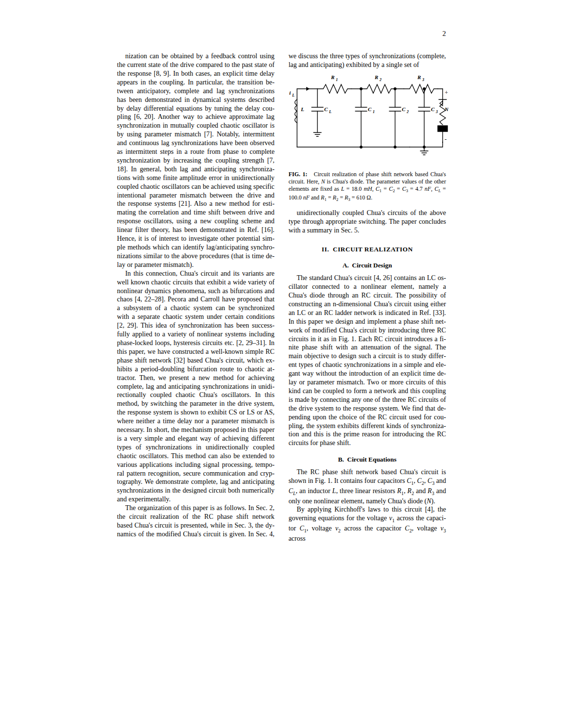2
nization can be obtained by a feedback control using the current state of the drive compared to the past state of the response [8, 9]. In both cases, an explicit time delay appears in the coupling. In particular, the transition between anticipatory, complete and lag synchronizations has been demonstrated in dynamical systems described by delay differential equations by tuning the delay coupling [6, 20]. Another way to achieve approximate lag synchronization in mutually coupled chaotic oscillator is by using parameter mismatch [7]. Notably, intermittent and continuous lag synchronizations have been observed as intermittent steps in a route from phase to complete synchronization by increasing the coupling strength [7, 18]. In general, both lag and anticipating synchronizations with some finite amplitude error in unidirectionally coupled chaotic oscillators can be achieved using specific intentional parameter mismatch between the drive and the response systems [21]. Also a new method for estimating the correlation and time shift between drive and response oscillators, using a new coupling scheme and linear filter theory, has been demonstrated in Ref. [16]. Hence, it is of interest to investigate other potential simple methods which can identify lag/anticipating synchronizations similar to the above procedures (that is time delay or parameter mismatch).
In this connection, Chua's circuit and its variants are well known chaotic circuits that exhibit a wide variety of nonlinear dynamics phenomena, such as bifurcations and chaos [4, 22–28]. Pecora and Carroll have proposed that a subsystem of a chaotic system can be synchronized with a separate chaotic system under certain conditions [2, 29]. This idea of synchronization has been successfully applied to a variety of nonlinear systems including phase-locked loops, hysteresis circuits etc. [2, 29–31]. In this paper, we have constructed a well-known simple RC phase shift network [32] based Chua's circuit, which exhibits a period-doubling bifurcation route to chaotic attractor. Then, we present a new method for achieving complete, lag and anticipating synchronizations in unidirectionally coupled chaotic Chua's oscillators. In this method, by switching the parameter in the drive system, the response system is shown to exhibit CS or LS or AS, where neither a time delay nor a parameter mismatch is necessary. In short, the mechanism proposed in this paper is a very simple and elegant way of achieving different types of synchronizations in unidirectionally coupled chaotic oscillators. This method can also be extended to various applications including signal processing, temporal pattern recognition, secure communication and cryptography. We demonstrate complete, lag and anticipating synchronizations in the designed circuit both numerically and experimentally.
The organization of this paper is as follows. In Sec. 2, the circuit realization of the RC phase shift network based Chua's circuit is presented, while in Sec. 3, the dynamics of the modified Chua's circuit is given. In Sec. 4, we discuss the three types of synchronizations (complete, lag and anticipating) exhibited by a single set of
R1 R2 R3 iL L CL C1 C2 C3 N + -
FIG. 1: Circuit realization of phase shift network based Chua's circuit. Here, N is Chua's diode. The parameter values of the other elements are fixed as L = 18.0 mH, C1 = C2 = C3 = 4.7 nF, CL = 100.0 nF and R1 = R2 = R3 = 610 Ω.
unidirectionally coupled Chua's circuits of the above type through appropriate switching. The paper concludes with a summary in Sec. 5.
II. Circuit Realization
A. Circuit Design
The standard Chua's circuit [4, 26] contains an LC oscillator connected to a nonlinear element, namely a Chua's diode through an RC circuit. The possibility of constructing an n-dimensional Chua's circuit using either an LC or an RC ladder network is indicated in Ref. [33]. In this paper we design and implement a phase shift network of modified Chua's circuit by introducing three RC circuits in it as in Fig. 1. Each RC circuit introduces a finite phase shift with an attenuation of the signal. The main objective to design such a circuit is to study different types of chaotic synchronizations in a simple and elegant way without the introduction of an explicit time delay or parameter mismatch. Two or more circuits of this kind can be coupled to form a network and this coupling is made by connecting any one of the three RC circuits of the drive system to the response system. We find that depending upon the choice of the RC circuit used for coupling, the system exhibits different kinds of synchronization and this is the prime reason for introducing the RC circuits for phase shift.
B. Circuit Equations
The RC phase shift network based Chua's circuit is shown in Fig. 1. It contains four capacitors C1, C2, C3 and CL, an inductor L, three linear resistors R1, R2 and R3 and only one nonlinear element, namely Chua's diode (N).
By applying Kirchhoff's laws to this circuit [4], the governing equations for the voltage v1 across the capacitor C1, voltage v2 across the capacitor C2, voltage v3 across